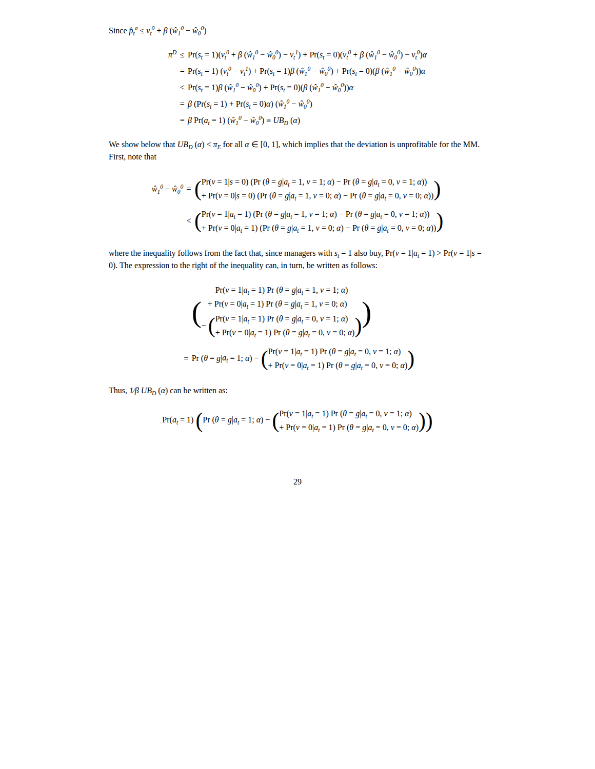Since p̂ta ≤ vt0 + β (ŵ10 − ŵ00)
| π D | ≤ | Pr ( s t = 1)( v t 0 + β ( ŵ 1 0 − ŵ 0 0 ) − v t 1 ) + Pr ( s t = 0)( v t 0 + β ( ŵ 1 0 − ŵ 0 0 ) − v t 0 ) α |
| | = | Pr ( s t = 1) ( v t 0 − v t 1 ) + Pr ( s t = 1) β ( ŵ 1 0 − ŵ 0 0 ) + Pr ( s t = 0)( β ( ŵ 1 0 − ŵ 0 0 )) α |
| | < | Pr ( s t = 1) β ( ŵ 1 0 − ŵ 0 0 ) + Pr ( s t = 0)( β ( ŵ 1 0 − ŵ 0 0 )) α |
| | = | β ( Pr ( s t = 1) + Pr ( s t = 0) α ) ( ŵ 1 0 − ŵ 0 0 ) |
| | = | β Pr ( a t = 1) ( ŵ 1 0 − ŵ 0 0 ) ≡ UB D ( α ) |
We show below that UBD (α) < πE for all α ∈ [0, 1], which implies that the deviation is unprofitable for the MM. First, note that
| ŵ 1 0 − ŵ 0 0 | = | ( Pr ( v = 1/ s = 0) ( Pr ( θ = g / a t = 1, v = 1; α ) − Pr ( θ = g / a t = 0, v = 1; α )) + Pr ( v = 0/ s = 0) ( Pr ( θ = g / a t = 1, v = 0; α ) − Pr ( θ = g / a t = 0, v = 0; α )) ) |
| | < | ( Pr ( v = 1/ a t = 1) ( Pr ( θ = g / a t = 1, v = 1; α ) − Pr ( θ = g / a t = 0, v = 1; α )) + Pr ( v = 0/ a t = 1) ( Pr ( θ = g / a t = 1, v = 0; α ) − Pr ( θ = g / a t = 0, v = 0; α )) ) |
where the inequality follows from the fact that, since managers with st = 1 also buy, Pr(v = 1|at = 1) > Pr(v = 1|s = 0). The expression to the right of the inequality can, in turn, be written as follows:
| | | ( Pr ( v = 1/ a t = 1) Pr ( θ = g / a t = 1, v = 1; α ) + Pr ( v = 0/ a t = 1) Pr ( θ = g / a t = 1, v = 0; α ) − ( Pr ( v = 1/ a t = 1) Pr ( θ = g / a t = 0, v = 1; α ) + Pr ( v = 0/ a t = 1) Pr ( θ = g / a t = 0, v = 0; α ) ) ) |
| | = | Pr ( θ = g / a t = 1; α ) − ( Pr ( v = 1/ a t = 1) Pr ( θ = g / a t = 0, v = 1; α ) + Pr ( v = 0/ a t = 1) Pr ( θ = g / a t = 0, v = 0; α ) ) |
Thus, 1⁄β UBD (α) can be written as:
Pr(at = 1) (Pr (θ = g|at = 1; α) − (
Pr(v = 1|at = 1) Pr (θ = g|at = 0, v = 1; α)
+ Pr(v = 0|at = 1) Pr (θ = g|at = 0, v = 0; α)
))
29